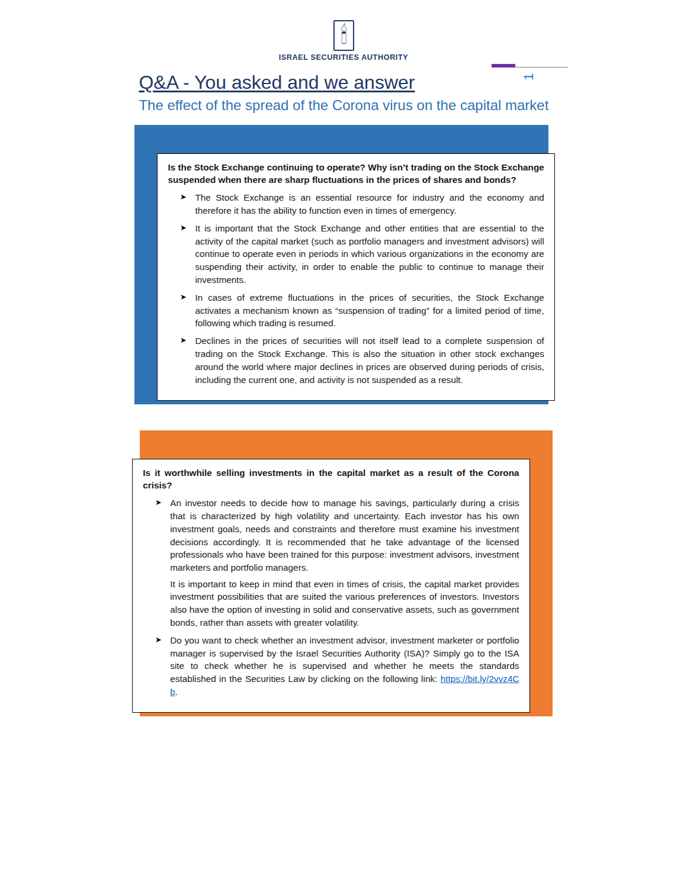🕯
Israel Securities Authority
1
Q&A - You asked and we answer
The effect of the spread of the Corona virus on the capital market
Is the Stock Exchange continuing to operate? Why isn’t trading on the Stock Exchange suspended when there are sharp fluctuations in the prices of shares and bonds?
The Stock Exchange is an essential resource for industry and the economy and therefore it has the ability to function even in times of emergency.
It is important that the Stock Exchange and other entities that are essential to the activity of the capital market (such as portfolio managers and investment advisors) will continue to operate even in periods in which various organizations in the economy are suspending their activity, in order to enable the public to continue to manage their investments.
In cases of extreme fluctuations in the prices of securities, the Stock Exchange activates a mechanism known as “suspension of trading” for a limited period of time, following which trading is resumed.
Declines in the prices of securities will not itself lead to a complete suspension of trading on the Stock Exchange. This is also the situation in other stock exchanges around the world where major declines in prices are observed during periods of crisis, including the current one, and activity is not suspended as a result.
Is it worthwhile selling investments in the capital market as a result of the Corona crisis?
An investor needs to decide how to manage his savings, particularly during a crisis that is characterized by high volatility and uncertainty. Each investor has his own investment goals, needs and constraints and therefore must examine his investment decisions accordingly. It is recommended that he take advantage of the licensed professionals who have been trained for this purpose: investment advisors, investment marketers and portfolio managers.
It is important to keep in mind that even in times of crisis, the capital market provides investment possibilities that are suited the various preferences of investors. Investors also have the option of investing in solid and conservative assets, such as government bonds, rather than assets with greater volatility.
Do you want to check whether an investment advisor, investment marketer or portfolio manager is supervised by the Israel Securities Authority (ISA)? Simply go to the ISA site to check whether he is supervised and whether he meets the standards established in the Securities Law by clicking on the following link: https://bit.ly/2vvz4Cb.